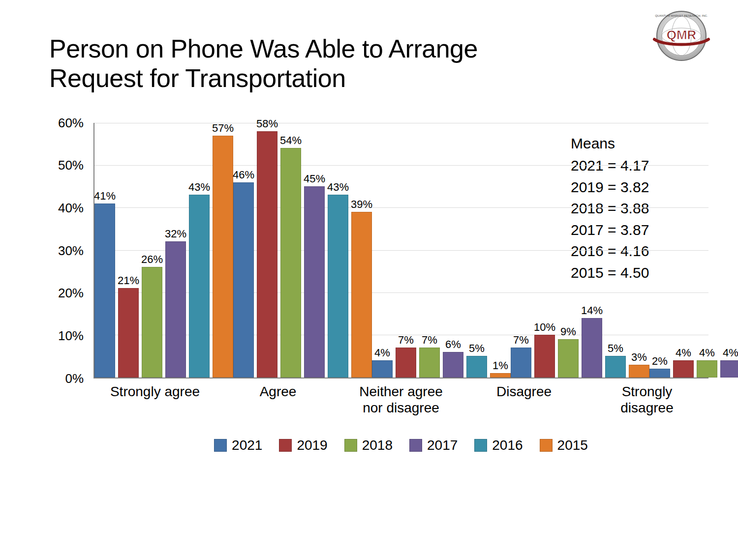QMR QUANTUM MARKET RESEARCH, INC.
Person on Phone Was Able to Arrange
Request for Transportation
Means
2021 = 4.17
2019 = 3.82
2018 = 3.88
2017 = 3.87
2016 = 4.16
2015 = 4.50
60% 50% 40% 30% 20% 10% 0%
41%
21%
26%
32%
43%
57%
46%
58%
54%
45%
43%
39%
4%
7%
7%
6%
5%
1%
7%
10%
9%
14%
5%
3%
2%
4%
4%
4%
4%
0%
Strongly agree
Agree
Neither agree
nor disagree
Disagree
Strongly
disagree
2021
2019
2018
2017
2016
2015